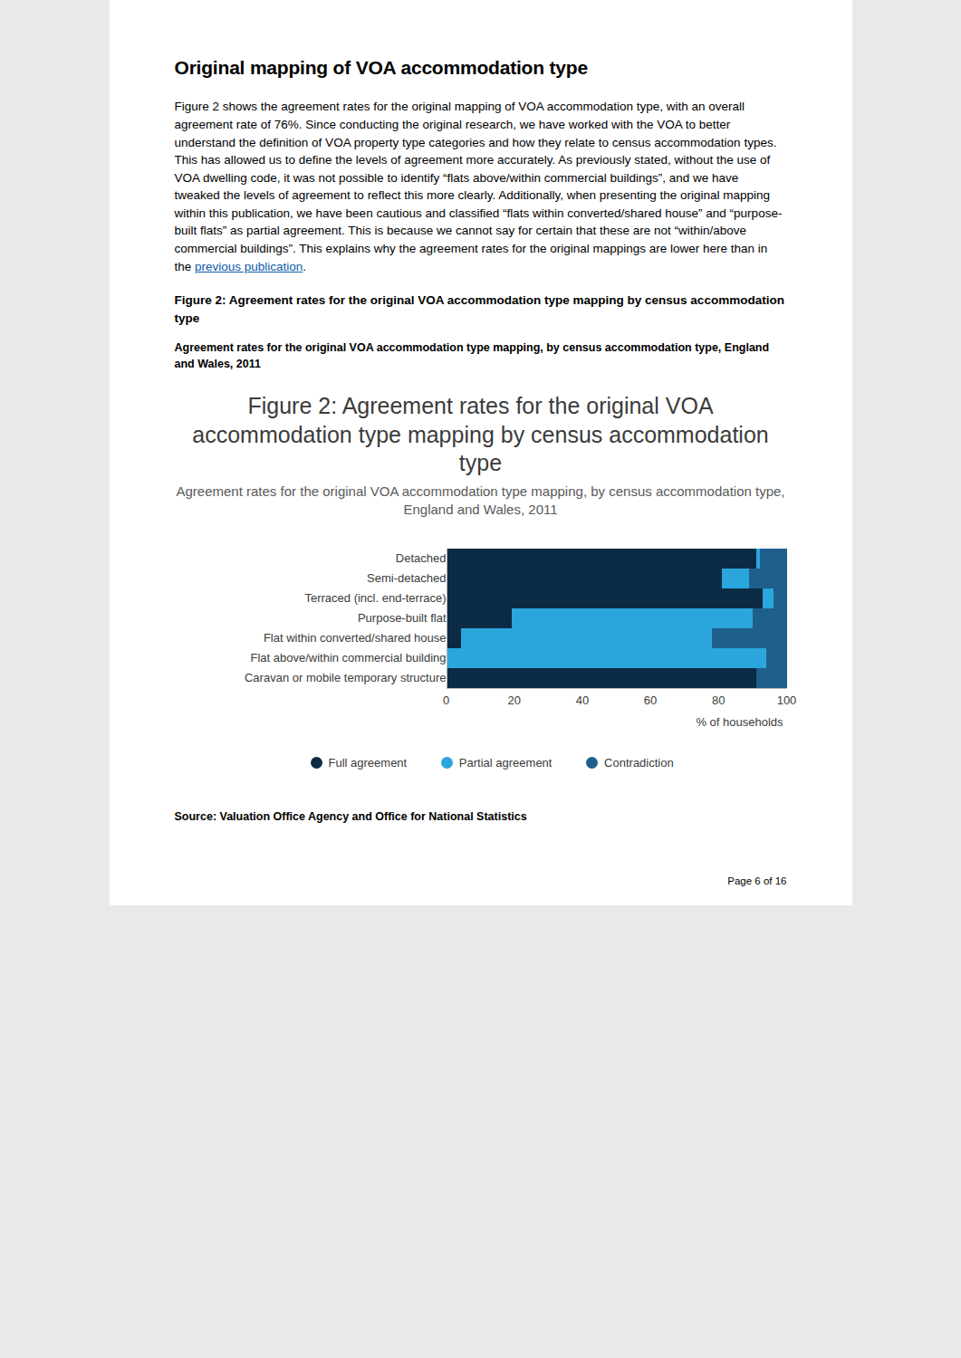Original mapping of VOA accommodation type
Figure 2 shows the agreement rates for the original mapping of VOA accommodation type, with an overall agreement rate of 76%. Since conducting the original research, we have worked with the VOA to better understand the definition of VOA property type categories and how they relate to census accommodation types. This has allowed us to define the levels of agreement more accurately. As previously stated, without the use of VOA dwelling code, it was not possible to identify “flats above/within commercial buildings”, and we have tweaked the levels of agreement to reflect this more clearly. Additionally, when presenting the original mapping within this publication, we have been cautious and classified “flats within converted/shared house” and “purpose-built flats” as partial agreement. This is because we cannot say for certain that these are not “within/above commercial buildings”. This explains why the agreement rates for the original mappings are lower here than in the previous publication.
Figure 2: Agreement rates for the original VOA accommodation type mapping by census accommodation type
Agreement rates for the original VOA accommodation type mapping, by census accommodation type, England and Wales, 2011
Figure 2: Agreement rates for the original VOA accommodation type mapping by census accommodation type
Agreement rates for the original VOA accommodation type mapping, by census accommodation type, England and Wales, 2011
| Detached | |
| Semi-detached | |
| Terraced (incl. end-terrace) | |
| Purpose-built flat | |
| Flat within converted/shared house | |
| Flat above/within commercial building | |
| Caravan or mobile temporary structure | |
0 20 40 60 80 100
% of households
Full agreement Partial agreement Contradiction
Source: Valuation Office Agency and Office for National Statistics
Page 6 of 16